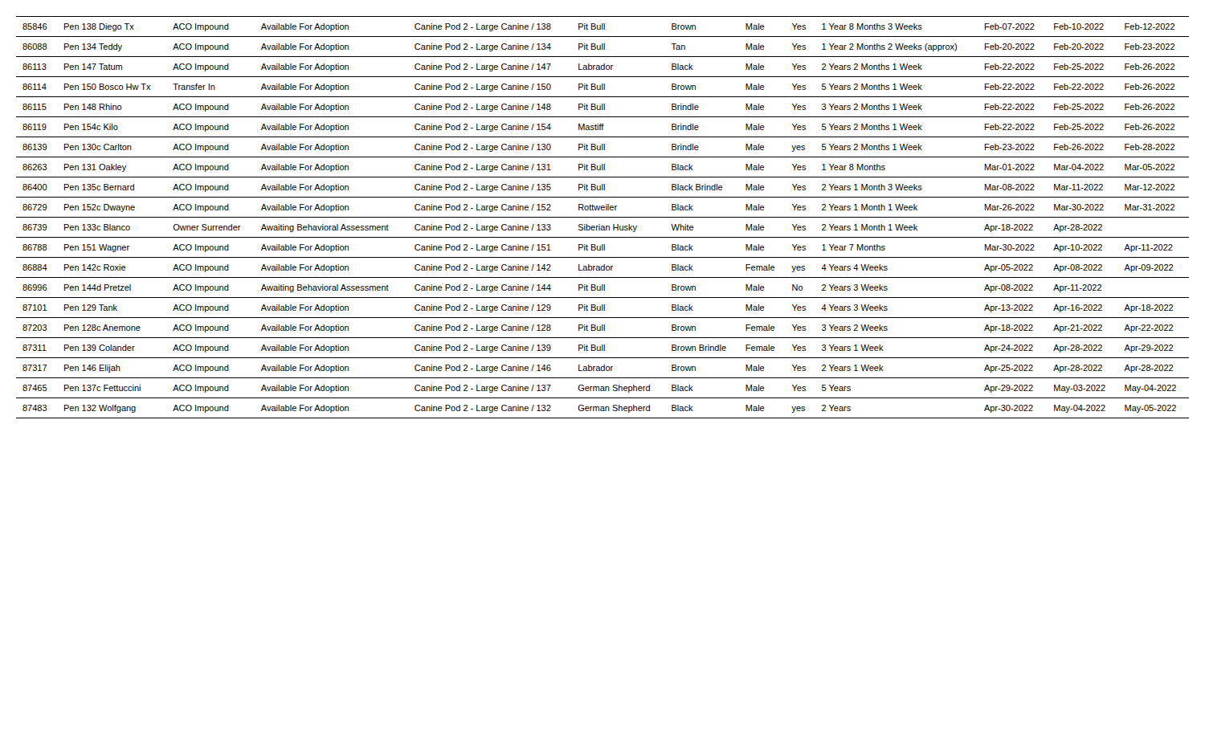| 85846 | Pen 138 Diego Tx | ACO Impound | Available For Adoption | Canine Pod 2 - Large Canine / 138 | Pit Bull | Brown | Male | Yes | 1 Year 8 Months 3 Weeks | Feb-07-2022 | Feb-10-2022 | Feb-12-2022 |
| 86088 | Pen 134 Teddy | ACO Impound | Available For Adoption | Canine Pod 2 - Large Canine / 134 | Pit Bull | Tan | Male | Yes | 1 Year 2 Months 2 Weeks (approx) | Feb-20-2022 | Feb-20-2022 | Feb-23-2022 |
| 86113 | Pen 147 Tatum | ACO Impound | Available For Adoption | Canine Pod 2 - Large Canine / 147 | Labrador | Black | Male | Yes | 2 Years 2 Months 1 Week | Feb-22-2022 | Feb-25-2022 | Feb-26-2022 |
| 86114 | Pen 150 Bosco Hw Tx | Transfer In | Available For Adoption | Canine Pod 2 - Large Canine / 150 | Pit Bull | Brown | Male | Yes | 5 Years 2 Months 1 Week | Feb-22-2022 | Feb-22-2022 | Feb-26-2022 |
| 86115 | Pen 148 Rhino | ACO Impound | Available For Adoption | Canine Pod 2 - Large Canine / 148 | Pit Bull | Brindle | Male | Yes | 3 Years 2 Months 1 Week | Feb-22-2022 | Feb-25-2022 | Feb-26-2022 |
| 86119 | Pen 154c Kilo | ACO Impound | Available For Adoption | Canine Pod 2 - Large Canine / 154 | Mastiff | Brindle | Male | Yes | 5 Years 2 Months 1 Week | Feb-22-2022 | Feb-25-2022 | Feb-26-2022 |
| 86139 | Pen 130c Carlton | ACO Impound | Available For Adoption | Canine Pod 2 - Large Canine / 130 | Pit Bull | Brindle | Male | yes | 5 Years 2 Months 1 Week | Feb-23-2022 | Feb-26-2022 | Feb-28-2022 |
| 86263 | Pen 131 Oakley | ACO Impound | Available For Adoption | Canine Pod 2 - Large Canine / 131 | Pit Bull | Black | Male | Yes | 1 Year 8 Months | Mar-01-2022 | Mar-04-2022 | Mar-05-2022 |
| 86400 | Pen 135c Bernard | ACO Impound | Available For Adoption | Canine Pod 2 - Large Canine / 135 | Pit Bull | Black Brindle | Male | Yes | 2 Years 1 Month 3 Weeks | Mar-08-2022 | Mar-11-2022 | Mar-12-2022 |
| 86729 | Pen 152c Dwayne | ACO Impound | Available For Adoption | Canine Pod 2 - Large Canine / 152 | Rottweiler | Black | Male | Yes | 2 Years 1 Month 1 Week | Mar-26-2022 | Mar-30-2022 | Mar-31-2022 |
| 86739 | Pen 133c Blanco | Owner Surrender | Awaiting Behavioral Assessment | Canine Pod 2 - Large Canine / 133 | Siberian Husky | White | Male | Yes | 2 Years 1 Month 1 Week | Apr-18-2022 | Apr-28-2022 | |
| 86788 | Pen 151 Wagner | ACO Impound | Available For Adoption | Canine Pod 2 - Large Canine / 151 | Pit Bull | Black | Male | Yes | 1 Year 7 Months | Mar-30-2022 | Apr-10-2022 | Apr-11-2022 |
| 86884 | Pen 142c Roxie | ACO Impound | Available For Adoption | Canine Pod 2 - Large Canine / 142 | Labrador | Black | Female | yes | 4 Years 4 Weeks | Apr-05-2022 | Apr-08-2022 | Apr-09-2022 |
| 86996 | Pen 144d Pretzel | ACO Impound | Awaiting Behavioral Assessment | Canine Pod 2 - Large Canine / 144 | Pit Bull | Brown | Male | No | 2 Years 3 Weeks | Apr-08-2022 | Apr-11-2022 | |
| 87101 | Pen 129 Tank | ACO Impound | Available For Adoption | Canine Pod 2 - Large Canine / 129 | Pit Bull | Black | Male | Yes | 4 Years 3 Weeks | Apr-13-2022 | Apr-16-2022 | Apr-18-2022 |
| 87203 | Pen 128c Anemone | ACO Impound | Available For Adoption | Canine Pod 2 - Large Canine / 128 | Pit Bull | Brown | Female | Yes | 3 Years 2 Weeks | Apr-18-2022 | Apr-21-2022 | Apr-22-2022 |
| 87311 | Pen 139 Colander | ACO Impound | Available For Adoption | Canine Pod 2 - Large Canine / 139 | Pit Bull | Brown Brindle | Female | Yes | 3 Years 1 Week | Apr-24-2022 | Apr-28-2022 | Apr-29-2022 |
| 87317 | Pen 146 Elijah | ACO Impound | Available For Adoption | Canine Pod 2 - Large Canine / 146 | Labrador | Brown | Male | Yes | 2 Years 1 Week | Apr-25-2022 | Apr-28-2022 | Apr-28-2022 |
| 87465 | Pen 137c Fettuccini | ACO Impound | Available For Adoption | Canine Pod 2 - Large Canine / 137 | German Shepherd | Black | Male | Yes | 5 Years | Apr-29-2022 | May-03-2022 | May-04-2022 |
| 87483 | Pen 132 Wolfgang | ACO Impound | Available For Adoption | Canine Pod 2 - Large Canine / 132 | German Shepherd | Black | Male | yes | 2 Years | Apr-30-2022 | May-04-2022 | May-05-2022 |